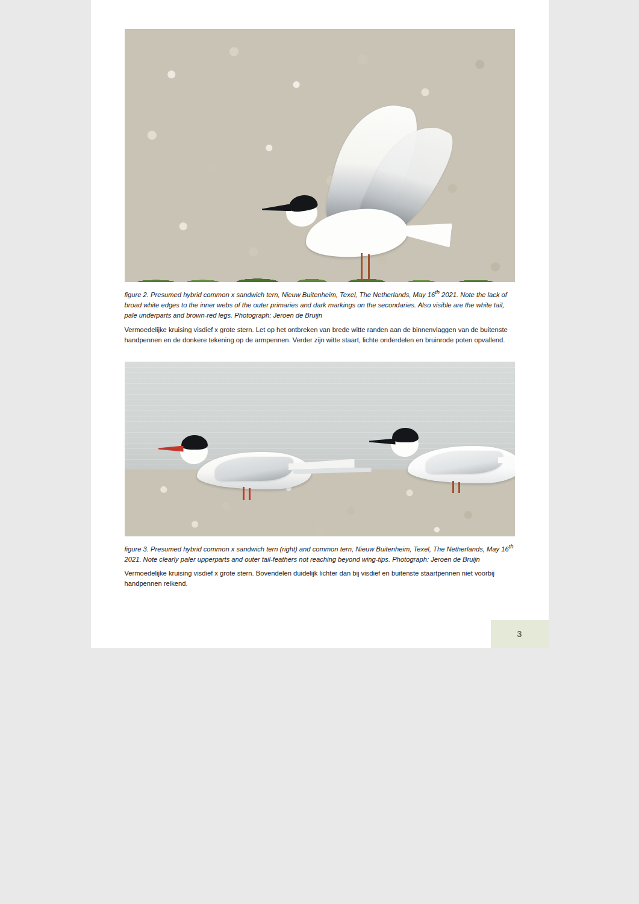figure 2. Presumed hybrid common x sandwich tern, Nieuw Buitenheim, Texel, The Netherlands, May 16th 2021. Note the lack of broad white edges to the inner webs of the outer primaries and dark markings on the secondaries. Also visible are the white tail, pale underparts and brown-red legs. Photograph: Jeroen de Bruijn Vermoedelijke kruising visdief x grote stern. Let op het ontbreken van brede witte randen aan de binnenvlaggen van de buitenste handpennen en de donkere tekening op de armpennen. Verder zijn witte staart, lichte onderdelen en bruinrode poten opvallend.
figure 3. Presumed hybrid common x sandwich tern (right) and common tern, Nieuw Buitenheim, Texel, The Netherlands, May 16th 2021. Note clearly paler upperparts and outer tail-feathers not reaching beyond wing-tips. Photograph: Jeroen de Bruijn Vermoedelijke kruising visdief x grote stern. Bovendelen duidelijk lichter dan bij visdief en buitenste staartpennen niet voorbij handpennen reikend.
3